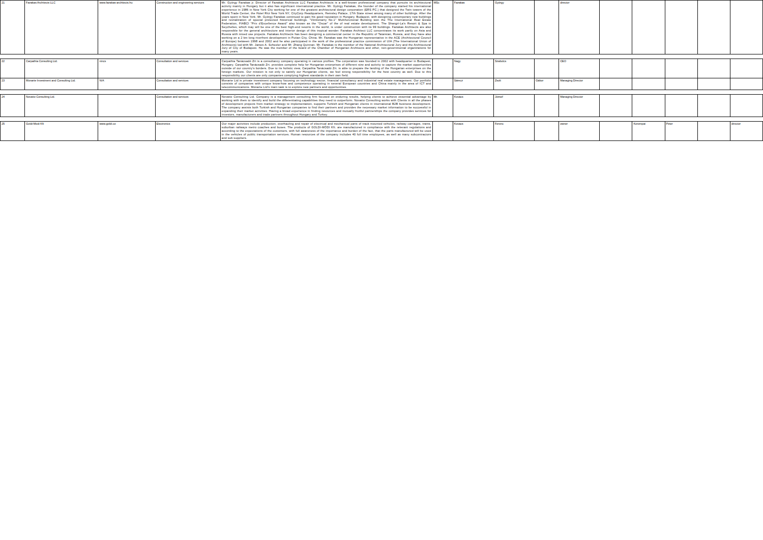| 21 | Fazakas Architects LLC | www.fazakas-architects.hu | Construction and engineering services | Mr. György Fazakas jr. Director of Fazakas Architects LLC Fazakas Architects is a well-known professional company that pursuits its architectural activity mainly in Hungary but it also has significant international practice. Mr. György Fazakas, the founder of the company started his international experience in 1986 in New York City working for one of the greatest architectural design corporation (ERS PC.) that designed the Twin towers of the World Trade Center, the Hotel Ritz New York NY, CityCorp Headquarters, Hemsley Palace, 17th State street among many of other buildings. After the years spent in New York, Mr. György Fazakas continued to gain his good reputation in Hungary, Budapest, with designing contemporary new buildings and revitalization of special protected historical buildings. "Vörösmarty No.1" Multifunctional Building won the The International Real Estate Federation, FIABCI "Prix d'Excellence Award" also known as the "Oscar" of the of real estate development. The Shangri-La's Resort & Spa in Seychelles, which may will be one of the best high-end resorts in the world, is under construction with its 99 buildings. Fazakas Architects are also responsible for the general architecture and interior design of this tropical wonder. Fazakas Architect LLC concentrates its work partly on Asia and Russia with mixed use projects. Fazakas Architects has been designing a commercial center in the Republic of Tatarstan, Russia, and they have also working on a 2 km long riverfront development in Putian City, China. Mr. Fazakas was the Hungarian representative in the ACE (Architectural Council of Europe) between 1998 and 2002 and he also participated in the work of the professional practice commission of UIA (The International Union of Architects) led with Mr. James A. Scheeler and Mr. Zhang Quinnan. Mr. Fazakas is the member of the National Architectural Jury and the Architectural Jury of City of Budapest. He was the member of the board of the Chamber of Hungarian Architects and other, non-governmental organizations for many years. | MSc | Fazakas | György | | director | | | | | |
| 22 | Carpathia Consulting Ltd. | nincs | Consultation and services | Carpathia Tanácsadó Zrt is a consultancy company operating in various profiles. The corporation was founded in 2002 with headquarter in Budapest, Hungary. Carpathia Tanácsadó Zrt. provides complete help for Hungarian enterprises of different size and activity to capture the market opportunities outside of our country's borders. Due to its holistic view, Carpathia Tanácsadó Zrt. is able to prepare the landing of the Hungarian enterprises on the foreign markets. Our mission is not only to satisfy our Hungarian clients, we feel strong responsibility for the host country as well. Due to this responsibility our clients are only companies complying highest standards in their own field. | | Nagy | Szabolcs | | CEO | | | | | |
| 23 | Monarte Investment and Consulting Ltd. | N/A | Consultation and services | Monarte Ltd is private investment company focusing on technology sector, financial consultancy and industrial real estate management. Our portfolio consists of companies with unique know-how and competence operating in several European countries and China mainly in the area of ICT and telecommunications. Monarte Ltd's main task is to explore new partners and opportunities. | | Sárecz | Zsolt | Gábor | Managing Director | | | | | |
| 24 | Novatio Consulting Ltd. | | Consultation and services | Novatio Consulting Ltd. Company is a management consulting firm focused on enduring results, helping clients to achieve essential advantage by working with them to identify and build the differentiating capabilities they need to outperform. Novatio Consulting works with Clients in all the phases of development projects from market strategy to implementation, supports Turkish and Hungarian clients in international B2B business development. The company assists both Turkish and Hungarian companies to find their partners and provides the necessary market information to be successful in expanding their market activities. Having a broad experience in finding resources and mutually fruitful partnerships the company provides services for investors, manufacturers and trade partners throughout Hungary and Turkey. | Mr. | Kovács | József | | Managing Director | | | | | |
| 25 | Goldi-Modi Kft | www.goldi.co | Electronics | Our major activities include production, overhauling and repair of electrical and mechanical parts of track mounted vehicles, railway carriages, trams, suburban railways metro coaches and buses. The products of GOLDI-MÓDI Kft. are manufactured in compliance with the relevant regulations and according to the expectations of the customers, with full awareness of the importance and burden of the fact, that the parts manufactured will be used in the vehicles of public transportation services. Human resources of the company includes 40 full time employees, as well as many subcontractors and sub suppliers. | | Kovacs | Ferenc | | owner | | Korompai | Péter | | director |